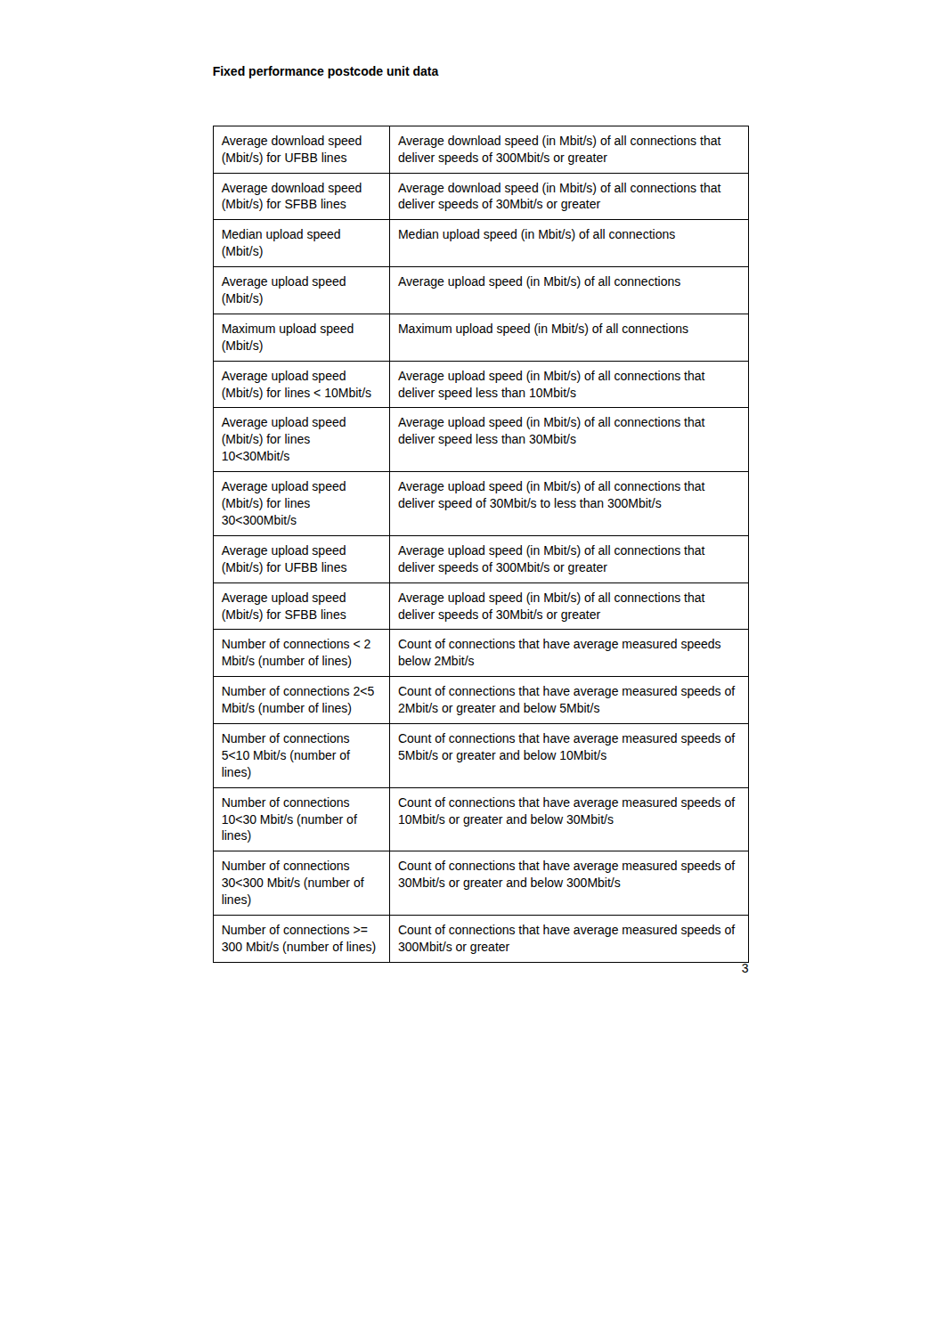Fixed performance postcode unit data
| Average download speed (Mbit/s) for UFBB lines | Average download speed (in Mbit/s) of all connections that deliver speeds of 300Mbit/s or greater |
| Average download speed (Mbit/s) for SFBB lines | Average download speed (in Mbit/s) of all connections that deliver speeds of 30Mbit/s or greater |
| Median upload speed (Mbit/s) | Median upload speed (in Mbit/s) of all connections |
| Average upload speed (Mbit/s) | Average upload speed (in Mbit/s) of all connections |
| Maximum upload speed (Mbit/s) | Maximum upload speed (in Mbit/s) of all connections |
| Average upload speed (Mbit/s) for lines < 10Mbit/s | Average upload speed (in Mbit/s) of all connections that deliver speed less than 10Mbit/s |
| Average upload speed (Mbit/s) for lines 10<30Mbit/s | Average upload speed (in Mbit/s) of all connections that deliver speed less than 30Mbit/s |
| Average upload speed (Mbit/s) for lines 30<300Mbit/s | Average upload speed (in Mbit/s) of all connections that deliver speed of 30Mbit/s to less than 300Mbit/s |
| Average upload speed (Mbit/s) for UFBB lines | Average upload speed (in Mbit/s) of all connections that deliver speeds of 300Mbit/s or greater |
| Average upload speed (Mbit/s) for SFBB lines | Average upload speed (in Mbit/s) of all connections that deliver speeds of 30Mbit/s or greater |
| Number of connections < 2 Mbit/s (number of lines) | Count of connections that have average measured speeds below 2Mbit/s |
| Number of connections 2<5 Mbit/s (number of lines) | Count of connections that have average measured speeds of 2Mbit/s or greater and below 5Mbit/s |
| Number of connections 5<10 Mbit/s (number of lines) | Count of connections that have average measured speeds of 5Mbit/s or greater and below 10Mbit/s |
| Number of connections 10<30 Mbit/s (number of lines) | Count of connections that have average measured speeds of 10Mbit/s or greater and below 30Mbit/s |
| Number of connections 30<300 Mbit/s (number of lines) | Count of connections that have average measured speeds of 30Mbit/s or greater and below 300Mbit/s |
| Number of connections >= 300 Mbit/s (number of lines) | Count of connections that have average measured speeds of 300Mbit/s or greater |
3